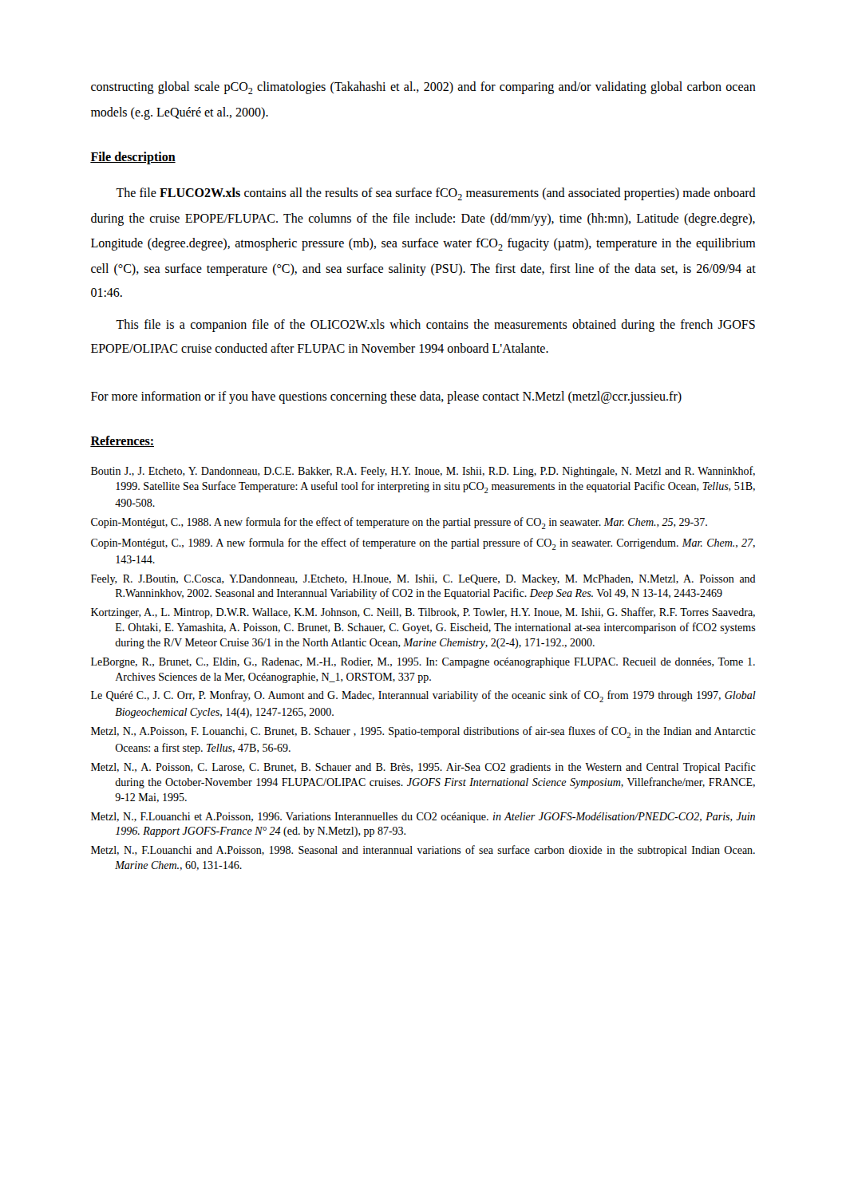constructing global scale pCO2 climatologies (Takahashi et al., 2002) and for comparing and/or validating global carbon ocean models (e.g. LeQuéré et al., 2000).
File description
The file FLUCO2W.xls contains all the results of sea surface fCO2 measurements (and associated properties) made onboard during the cruise EPOPE/FLUPAC. The columns of the file include: Date (dd/mm/yy), time (hh:mn), Latitude (degre.degre), Longitude (degree.degree), atmospheric pressure (mb), sea surface water fCO2 fugacity (µatm), temperature in the equilibrium cell (°C), sea surface temperature (°C), and sea surface salinity (PSU). The first date, first line of the data set, is 26/09/94 at 01:46.
This file is a companion file of the OLICO2W.xls which contains the measurements obtained during the french JGOFS EPOPE/OLIPAC cruise conducted after FLUPAC in November 1994 onboard L'Atalante.
For more information or if you have questions concerning these data, please contact N.Metzl (metzl@ccr.jussieu.fr)
References:
Boutin J., J. Etcheto, Y. Dandonneau, D.C.E. Bakker, R.A. Feely, H.Y. Inoue, M. Ishii, R.D. Ling, P.D. Nightingale, N. Metzl and R. Wanninkhof, 1999. Satellite Sea Surface Temperature: A useful tool for interpreting in situ pCO2 measurements in the equatorial Pacific Ocean, Tellus, 51B, 490-508.
Copin-Montégut, C., 1988. A new formula for the effect of temperature on the partial pressure of CO2 in seawater. Mar. Chem., 25, 29-37.
Copin-Montégut, C., 1989. A new formula for the effect of temperature on the partial pressure of CO2 in seawater. Corrigendum. Mar. Chem., 27, 143-144.
Feely, R. J.Boutin, C.Cosca, Y.Dandonneau, J.Etcheto, H.Inoue, M. Ishii, C. LeQuere, D. Mackey, M. McPhaden, N.Metzl, A. Poisson and R.Wanninkhov, 2002. Seasonal and Interannual Variability of CO2 in the Equatorial Pacific. Deep Sea Res. Vol 49, N 13-14, 2443-2469
Kortzinger, A., L. Mintrop, D.W.R. Wallace, K.M. Johnson, C. Neill, B. Tilbrook, P. Towler, H.Y. Inoue, M. Ishii, G. Shaffer, R.F. Torres Saavedra, E. Ohtaki, E. Yamashita, A. Poisson, C. Brunet, B. Schauer, C. Goyet, G. Eischeid, The international at-sea intercomparison of fCO2 systems during the R/V Meteor Cruise 36/1 in the North Atlantic Ocean, Marine Chemistry, 2(2-4), 171-192., 2000.
LeBorgne, R., Brunet, C., Eldin, G., Radenac, M.-H., Rodier, M., 1995. In: Campagne océanographique FLUPAC. Recueil de données, Tome 1. Archives Sciences de la Mer, Océanographie, N_1, ORSTOM, 337 pp.
Le Quéré C., J. C. Orr, P. Monfray, O. Aumont and G. Madec, Interannual variability of the oceanic sink of CO2 from 1979 through 1997, Global Biogeochemical Cycles, 14(4), 1247-1265, 2000.
Metzl, N., A.Poisson, F. Louanchi, C. Brunet, B. Schauer , 1995. Spatio-temporal distributions of air-sea fluxes of CO2 in the Indian and Antarctic Oceans: a first step. Tellus, 47B, 56-69.
Metzl, N., A. Poisson, C. Larose, C. Brunet, B. Schauer and B. Brès, 1995. Air-Sea CO2 gradients in the Western and Central Tropical Pacific during the October-November 1994 FLUPAC/OLIPAC cruises. JGOFS First International Science Symposium, Villefranche/mer, FRANCE, 9-12 Mai, 1995.
Metzl, N., F.Louanchi et A.Poisson, 1996. Variations Interannuelles du CO2 océanique. in Atelier JGOFS-Modélisation/PNEDC-CO2, Paris, Juin 1996. Rapport JGOFS-France N° 24 (ed. by N.Metzl), pp 87-93.
Metzl, N., F.Louanchi and A.Poisson, 1998. Seasonal and interannual variations of sea surface carbon dioxide in the subtropical Indian Ocean. Marine Chem., 60, 131-146.